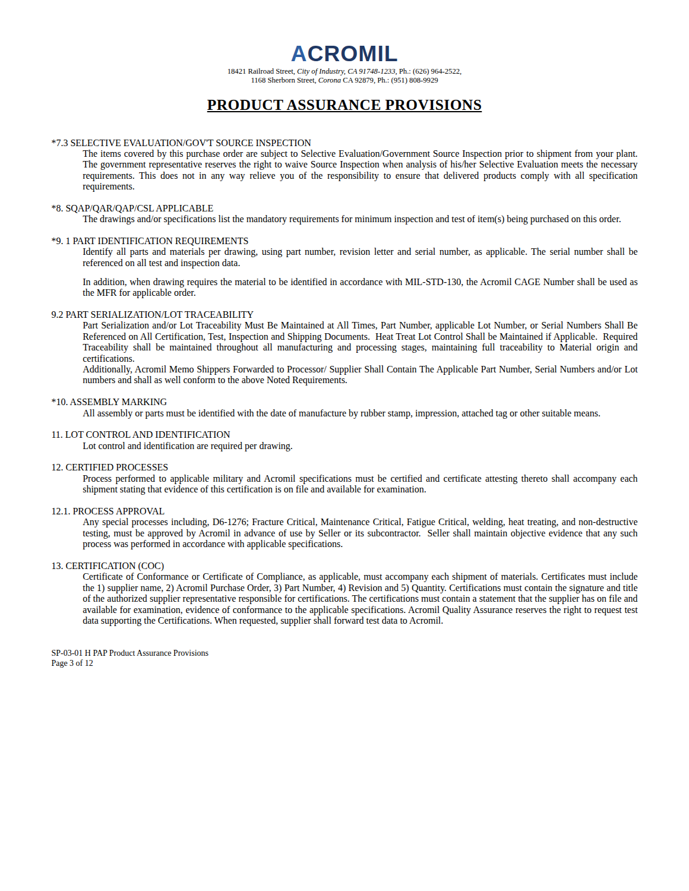ACROMIL
18421 Railroad Street, City of Industry, CA 91748-1233, Ph.: (626) 964-2522,
1168 Sherborn Street, Corona CA 92879, Ph.: (951) 808-9929
PRODUCT ASSURANCE PROVISIONS
*7.3 SELECTIVE EVALUATION/GOV'T SOURCE INSPECTION
The items covered by this purchase order are subject to Selective Evaluation/Government Source Inspection prior to shipment from your plant. The government representative reserves the right to waive Source Inspection when analysis of his/her Selective Evaluation meets the necessary requirements. This does not in any way relieve you of the responsibility to ensure that delivered products comply with all specification requirements.
*8. SQAP/QAR/QAP/CSL APPLICABLE
The drawings and/or specifications list the mandatory requirements for minimum inspection and test of item(s) being purchased on this order.
*9. 1 PART IDENTIFICATION REQUIREMENTS
Identify all parts and materials per drawing, using part number, revision letter and serial number, as applicable. The serial number shall be referenced on all test and inspection data.
In addition, when drawing requires the material to be identified in accordance with MIL-STD-130, the Acromil CAGE Number shall be used as the MFR for applicable order.
9.2 PART SERIALIZATION/LOT TRACEABILITY
Part Serialization and/or Lot Traceability Must Be Maintained at All Times, Part Number, applicable Lot Number, or Serial Numbers Shall Be Referenced on All Certification, Test, Inspection and Shipping Documents. Heat Treat Lot Control Shall be Maintained if Applicable. Required Traceability shall be maintained throughout all manufacturing and processing stages, maintaining full traceability to Material origin and certifications.
Additionally, Acromil Memo Shippers Forwarded to Processor/ Supplier Shall Contain The Applicable Part Number, Serial Numbers and/or Lot numbers and shall as well conform to the above Noted Requirements.
*10. ASSEMBLY MARKING
All assembly or parts must be identified with the date of manufacture by rubber stamp, impression, attached tag or other suitable means.
11. LOT CONTROL AND IDENTIFICATION
Lot control and identification are required per drawing.
12. CERTIFIED PROCESSES
Process performed to applicable military and Acromil specifications must be certified and certificate attesting thereto shall accompany each shipment stating that evidence of this certification is on file and available for examination.
12.1. PROCESS APPROVAL
Any special processes including, D6-1276; Fracture Critical, Maintenance Critical, Fatigue Critical, welding, heat treating, and non-destructive testing, must be approved by Acromil in advance of use by Seller or its subcontractor. Seller shall maintain objective evidence that any such process was performed in accordance with applicable specifications.
13. CERTIFICATION (COC)
Certificate of Conformance or Certificate of Compliance, as applicable, must accompany each shipment of materials. Certificates must include the 1) supplier name, 2) Acromil Purchase Order, 3) Part Number, 4) Revision and 5) Quantity. Certifications must contain the signature and title of the authorized supplier representative responsible for certifications. The certifications must contain a statement that the supplier has on file and available for examination, evidence of conformance to the applicable specifications. Acromil Quality Assurance reserves the right to request test data supporting the Certifications. When requested, supplier shall forward test data to Acromil.
SP-03-01 H PAP Product Assurance Provisions
Page 3 of 12